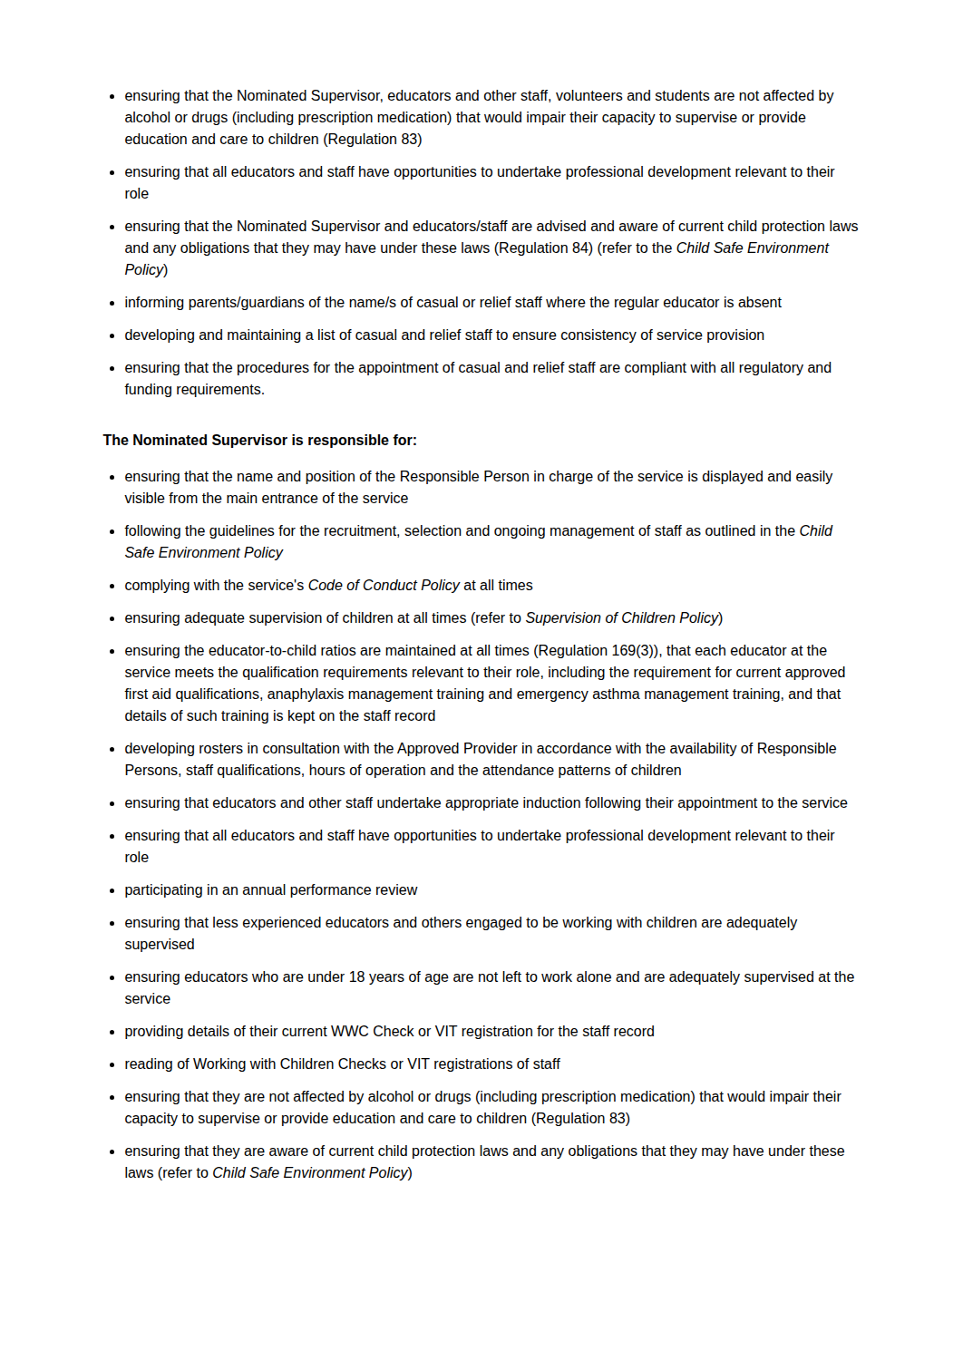ensuring that the Nominated Supervisor, educators and other staff, volunteers and students are not affected by alcohol or drugs (including prescription medication) that would impair their capacity to supervise or provide education and care to children (Regulation 83)
ensuring that all educators and staff have opportunities to undertake professional development relevant to their role
ensuring that the Nominated Supervisor and educators/staff are advised and aware of current child protection laws and any obligations that they may have under these laws (Regulation 84) (refer to the Child Safe Environment Policy)
informing parents/guardians of the name/s of casual or relief staff where the regular educator is absent
developing and maintaining a list of casual and relief staff to ensure consistency of service provision
ensuring that the procedures for the appointment of casual and relief staff are compliant with all regulatory and funding requirements.
The Nominated Supervisor is responsible for:
ensuring that the name and position of the Responsible Person in charge of the service is displayed and easily visible from the main entrance of the service
following the guidelines for the recruitment, selection and ongoing management of staff as outlined in the Child Safe Environment Policy
complying with the service's Code of Conduct Policy at all times
ensuring adequate supervision of children at all times (refer to Supervision of Children Policy)
ensuring the educator-to-child ratios are maintained at all times (Regulation 169(3)), that each educator at the service meets the qualification requirements relevant to their role, including the requirement for current approved first aid qualifications, anaphylaxis management training and emergency asthma management training, and that details of such training is kept on the staff record
developing rosters in consultation with the Approved Provider in accordance with the availability of Responsible Persons, staff qualifications, hours of operation and the attendance patterns of children
ensuring that educators and other staff undertake appropriate induction following their appointment to the service
ensuring that all educators and staff have opportunities to undertake professional development relevant to their role
participating in an annual performance review
ensuring that less experienced educators and others engaged to be working with children are adequately supervised
ensuring educators who are under 18 years of age are not left to work alone and are adequately supervised at the service
providing details of their current WWC Check or VIT registration for the staff record
reading of Working with Children Checks or VIT registrations of staff
ensuring that they are not affected by alcohol or drugs (including prescription medication) that would impair their capacity to supervise or provide education and care to children (Regulation 83)
ensuring that they are aware of current child protection laws and any obligations that they may have under these laws (refer to Child Safe Environment Policy)